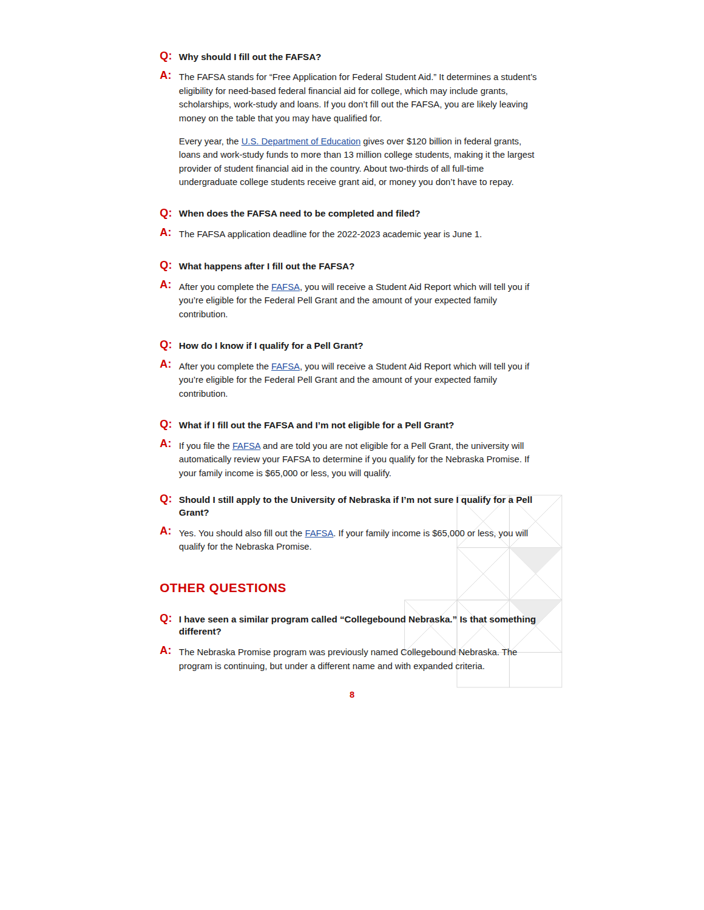Q: Why should I fill out the FAFSA?
A:
The FAFSA stands for “Free Application for Federal Student Aid.” It determines a student’s eligibility for need-based federal financial aid for college, which may include grants, scholarships, work-study and loans. If you don’t fill out the FAFSA, you are likely leaving money on the table that you may have qualified for.
Every year, the U.S. Department of Education gives over $120 billion in federal grants, loans and work-study funds to more than 13 million college students, making it the largest provider of student financial aid in the country. About two-thirds of all full-time undergraduate college students receive grant aid, or money you don’t have to repay.
Q: When does the FAFSA need to be completed and filed?
A:
The FAFSA application deadline for the 2022-2023 academic year is June 1.
Q: What happens after I fill out the FAFSA?
A:
After you complete the FAFSA, you will receive a Student Aid Report which will tell you if you’re eligible for the Federal Pell Grant and the amount of your expected family contribution.
Q: How do I know if I qualify for a Pell Grant?
A:
After you complete the FAFSA, you will receive a Student Aid Report which will tell you if you’re eligible for the Federal Pell Grant and the amount of your expected family contribution.
Q: What if I fill out the FAFSA and I’m not eligible for a Pell Grant?
A:
If you file the FAFSA and are told you are not eligible for a Pell Grant, the university will automatically review your FAFSA to determine if you qualify for the Nebraska Promise. If your family income is $65,000 or less, you will qualify.
Q: Should I still apply to the University of Nebraska if I’m not sure I qualify for a Pell Grant?
A:
Yes. You should also fill out the FAFSA. If your family income is $65,000 or less, you will qualify for the Nebraska Promise.
Other Questions
Q: I have seen a similar program called “Collegebound Nebraska.” Is that something different?
A:
The Nebraska Promise program was previously named Collegebound Nebraska. The program is continuing, but under a different name and with expanded criteria.
8